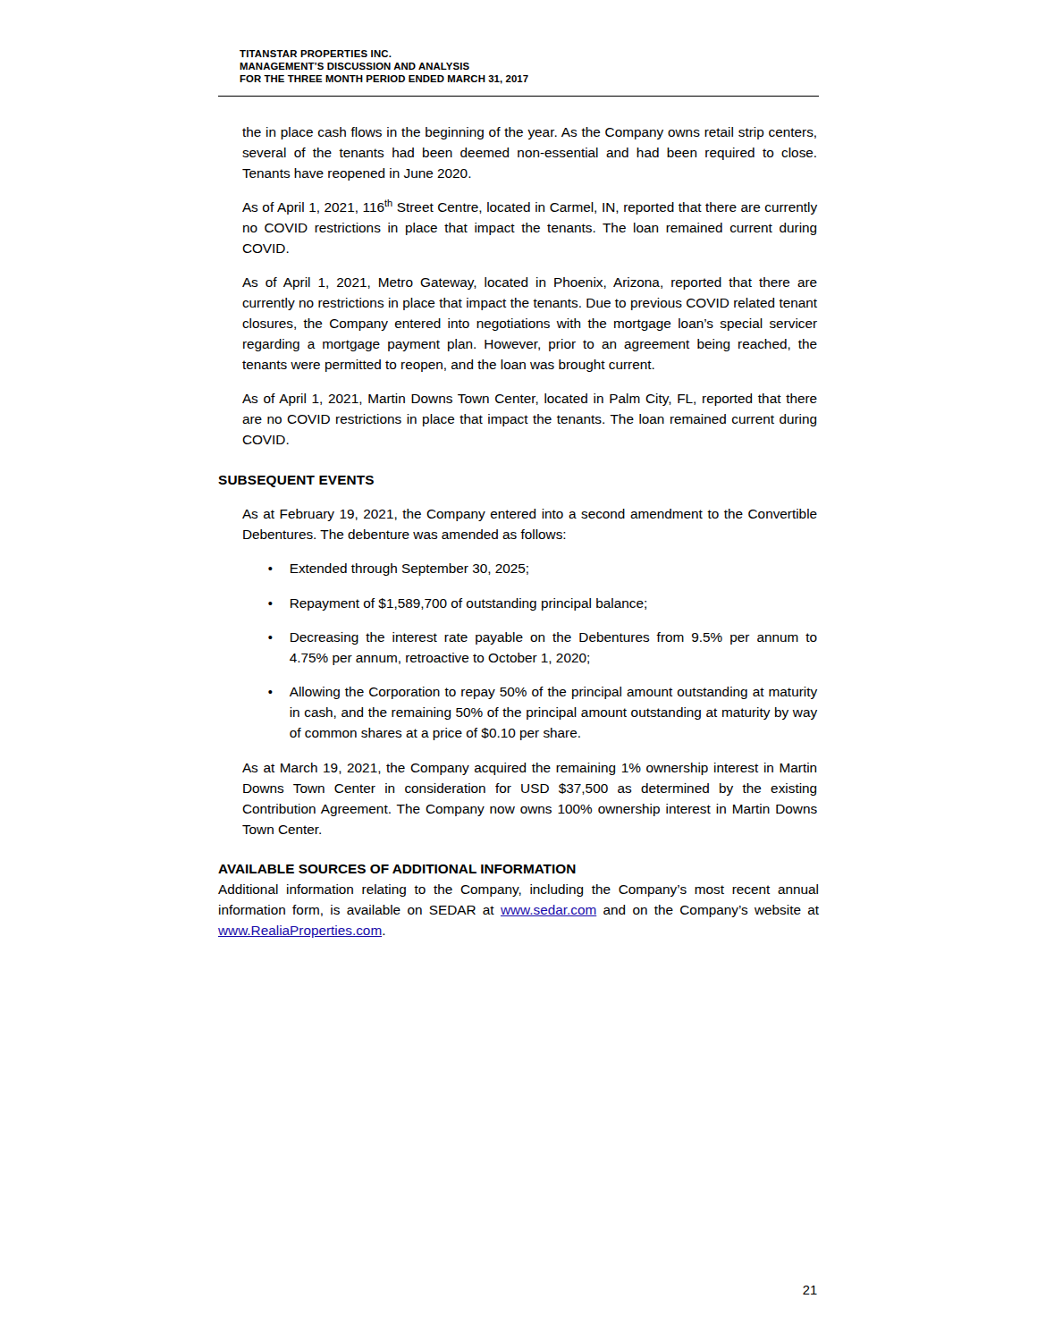TITANSTAR PROPERTIES INC.
MANAGEMENT’S DISCUSSION AND ANALYSIS
FOR THE THREE MONTH PERIOD ENDED MARCH 31, 2017
the in place cash flows in the beginning of the year. As the Company owns retail strip centers, several of the tenants had been deemed non-essential and had been required to close. Tenants have reopened in June 2020.
As of April 1, 2021, 116th Street Centre, located in Carmel, IN, reported that there are currently no COVID restrictions in place that impact the tenants. The loan remained current during COVID.
As of April 1, 2021, Metro Gateway, located in Phoenix, Arizona, reported that there are currently no restrictions in place that impact the tenants. Due to previous COVID related tenant closures, the Company entered into negotiations with the mortgage loan’s special servicer regarding a mortgage payment plan. However, prior to an agreement being reached, the tenants were permitted to reopen, and the loan was brought current.
As of April 1, 2021, Martin Downs Town Center, located in Palm City, FL, reported that there are no COVID restrictions in place that impact the tenants. The loan remained current during COVID.
Subsequent Events
As at February 19, 2021, the Company entered into a second amendment to the Convertible Debentures. The debenture was amended as follows:
Extended through September 30, 2025;
Repayment of $1,589,700 of outstanding principal balance;
Decreasing the interest rate payable on the Debentures from 9.5% per annum to 4.75% per annum, retroactive to October 1, 2020;
Allowing the Corporation to repay 50% of the principal amount outstanding at maturity in cash, and the remaining 50% of the principal amount outstanding at maturity by way of common shares at a price of $0.10 per share.
As at March 19, 2021, the Company acquired the remaining 1% ownership interest in Martin Downs Town Center in consideration for USD $37,500 as determined by the existing Contribution Agreement. The Company now owns 100% ownership interest in Martin Downs Town Center.
AVAILABLE SOURCES OF ADDITIONAL INFORMATION
Additional information relating to the Company, including the Company’s most recent annual information form, is available on SEDAR at www.sedar.com and on the Company’s website at www.RealiaProperties.com.
21